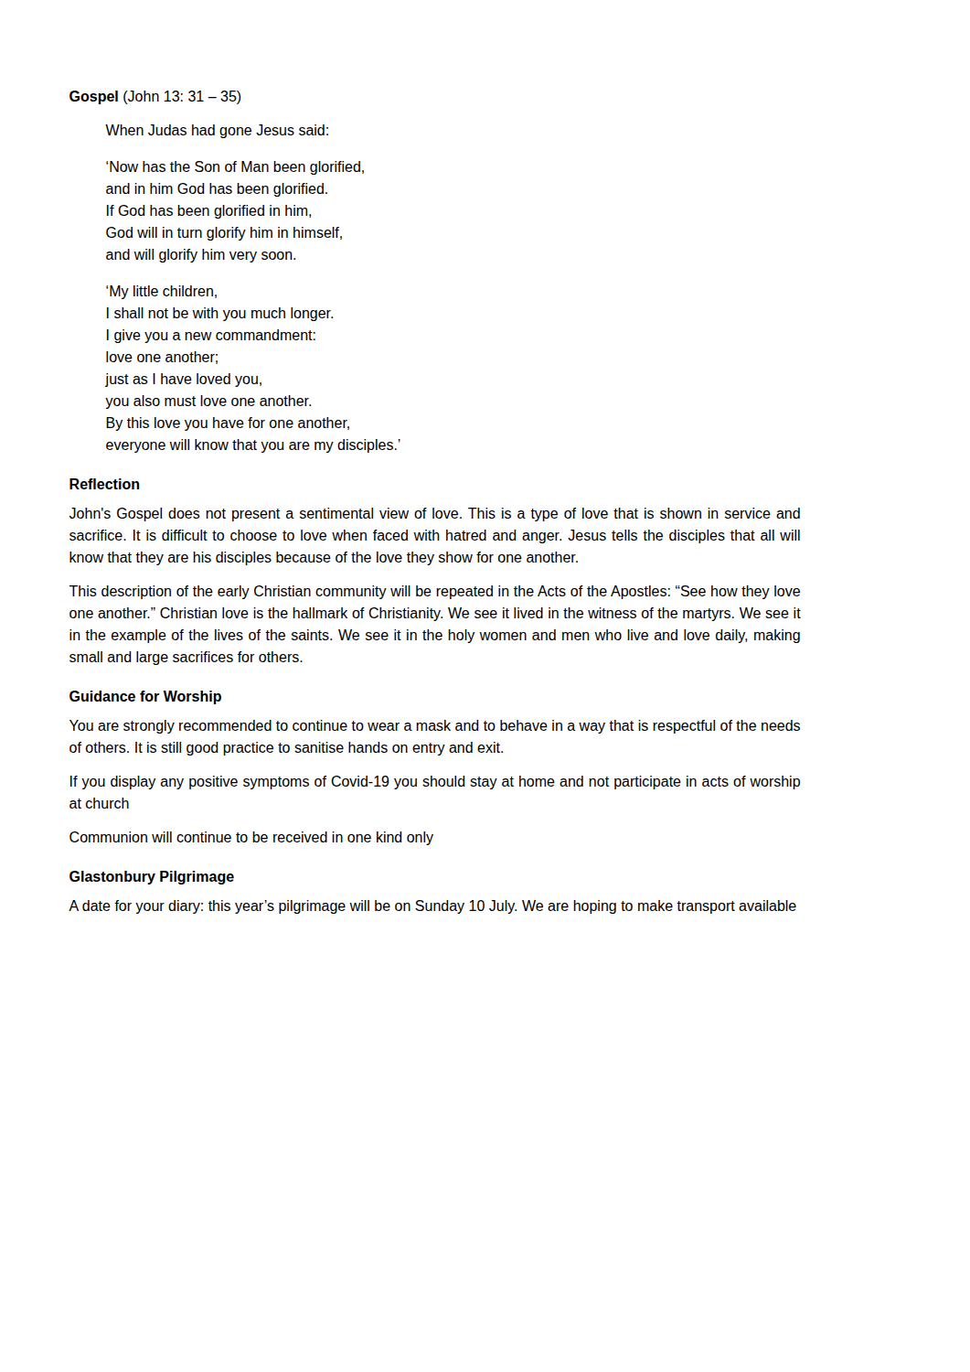Gospel (John 13: 31 – 35)
When Judas had gone Jesus said:
‘Now has the Son of Man been glorified,
and in him God has been glorified.
If God has been glorified in him,
God will in turn glorify him in himself,
and will glorify him very soon.
‘My little children,
I shall not be with you much longer.
I give you a new commandment:
love one another;
just as I have loved you,
you also must love one another.
By this love you have for one another,
everyone will know that you are my disciples.’
Reflection
John's Gospel does not present a sentimental view of love. This is a type of love that is shown in service and sacrifice. It is difficult to choose to love when faced with hatred and anger. Jesus tells the disciples that all will know that they are his disciples because of the love they show for one another.
This description of the early Christian community will be repeated in the Acts of the Apostles: “See how they love one another.” Christian love is the hallmark of Christianity. We see it lived in the witness of the martyrs. We see it in the example of the lives of the saints. We see it in the holy women and men who live and love daily, making small and large sacrifices for others.
Guidance for Worship
You are strongly recommended to continue to wear a mask and to behave in a way that is respectful of the needs of others. It is still good practice to sanitise hands on entry and exit.
If you display any positive symptoms of Covid-19 you should stay at home and not participate in acts of worship at church
Communion will continue to be received in one kind only
Glastonbury Pilgrimage
A date for your diary: this year’s pilgrimage will be on Sunday 10 July. We are hoping to make transport available